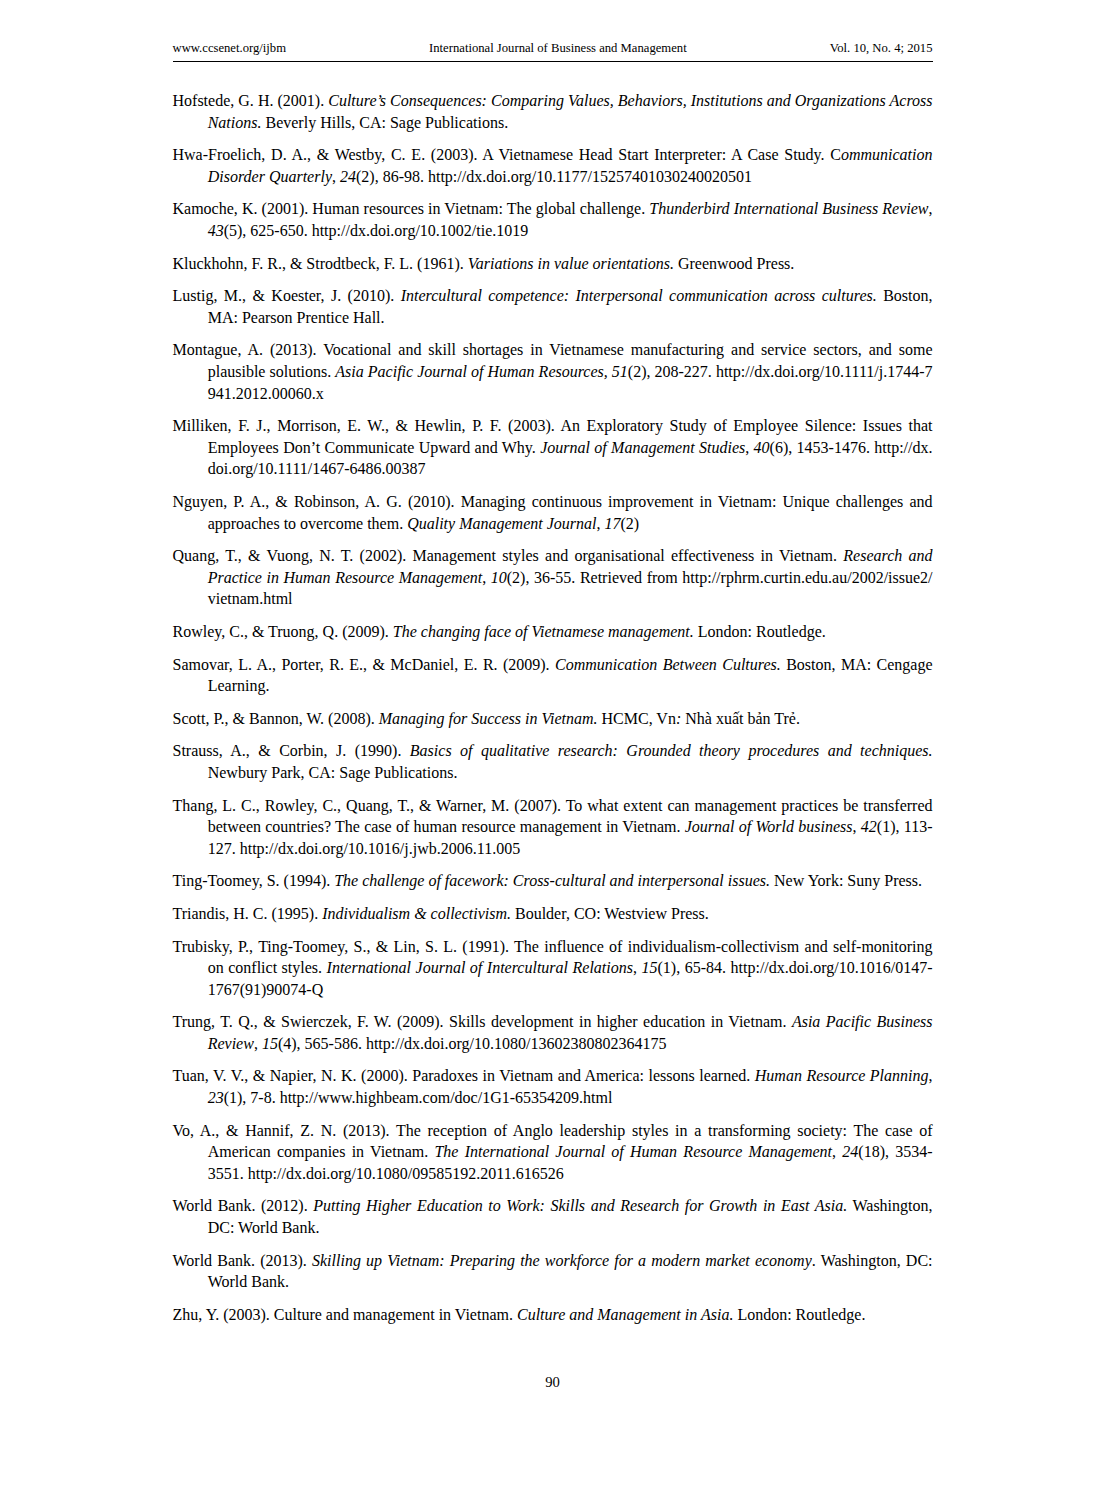www.ccsenet.org/ijbm International Journal of Business and Management Vol. 10, No. 4; 2015
Hofstede, G. H. (2001). Culture’s Consequences: Comparing Values, Behaviors, Institutions and Organizations Across Nations. Beverly Hills, CA: Sage Publications.
Hwa-Froelich, D. A., & Westby, C. E. (2003). A Vietnamese Head Start Interpreter: A Case Study. Communication Disorder Quarterly, 24(2), 86-98. http://dx.doi.org/10.1177/15257401030240020501
Kamoche, K. (2001). Human resources in Vietnam: The global challenge. Thunderbird International Business Review, 43(5), 625-650. http://dx.doi.org/10.1002/tie.1019
Kluckhohn, F. R., & Strodtbeck, F. L. (1961). Variations in value orientations. Greenwood Press.
Lustig, M., & Koester, J. (2010). Intercultural competence: Interpersonal communication across cultures. Boston, MA: Pearson Prentice Hall.
Montague, A. (2013). Vocational and skill shortages in Vietnamese manufacturing and service sectors, and some plausible solutions. Asia Pacific Journal of Human Resources, 51(2), 208-227. http://dx.doi.org/10.1111/j.1744-7941.2012.00060.x
Milliken, F. J., Morrison, E. W., & Hewlin, P. F. (2003). An Exploratory Study of Employee Silence: Issues that Employees Don’t Communicate Upward and Why. Journal of Management Studies, 40(6), 1453-1476. http://dx.doi.org/10.1111/1467-6486.00387
Nguyen, P. A., & Robinson, A. G. (2010). Managing continuous improvement in Vietnam: Unique challenges and approaches to overcome them. Quality Management Journal, 17(2)
Quang, T., & Vuong, N. T. (2002). Management styles and organisational effectiveness in Vietnam. Research and Practice in Human Resource Management, 10(2), 36-55. Retrieved from http://rphrm.curtin.edu.au/2002/issue2/vietnam.html
Rowley, C., & Truong, Q. (2009). The changing face of Vietnamese management. London: Routledge.
Samovar, L. A., Porter, R. E., & McDaniel, E. R. (2009). Communication Between Cultures. Boston, MA: Cengage Learning.
Scott, P., & Bannon, W. (2008). Managing for Success in Vietnam. HCMC, Vn: Nhà xuất bản Trẻ.
Strauss, A., & Corbin, J. (1990). Basics of qualitative research: Grounded theory procedures and techniques. Newbury Park, CA: Sage Publications.
Thang, L. C., Rowley, C., Quang, T., & Warner, M. (2007). To what extent can management practices be transferred between countries? The case of human resource management in Vietnam. Journal of World business, 42(1), 113-127. http://dx.doi.org/10.1016/j.jwb.2006.11.005
Ting-Toomey, S. (1994). The challenge of facework: Cross-cultural and interpersonal issues. New York: Suny Press.
Triandis, H. C. (1995). Individualism & collectivism. Boulder, CO: Westview Press.
Trubisky, P., Ting-Toomey, S., & Lin, S. L. (1991). The influence of individualism-collectivism and self-monitoring on conflict styles. International Journal of Intercultural Relations, 15(1), 65-84. http://dx.doi.org/10.1016/0147-1767(91)90074-Q
Trung, T. Q., & Swierczek, F. W. (2009). Skills development in higher education in Vietnam. Asia Pacific Business Review, 15(4), 565-586. http://dx.doi.org/10.1080/13602380802364175
Tuan, V. V., & Napier, N. K. (2000). Paradoxes in Vietnam and America: lessons learned. Human Resource Planning, 23(1), 7-8. http://www.highbeam.com/doc/1G1-65354209.html
Vo, A., & Hannif, Z. N. (2013). The reception of Anglo leadership styles in a transforming society: The case of American companies in Vietnam. The International Journal of Human Resource Management, 24(18), 3534-3551. http://dx.doi.org/10.1080/09585192.2011.616526
World Bank. (2012). Putting Higher Education to Work: Skills and Research for Growth in East Asia. Washington, DC: World Bank.
World Bank. (2013). Skilling up Vietnam: Preparing the workforce for a modern market economy. Washington, DC: World Bank.
Zhu, Y. (2003). Culture and management in Vietnam. Culture and Management in Asia. London: Routledge.
90